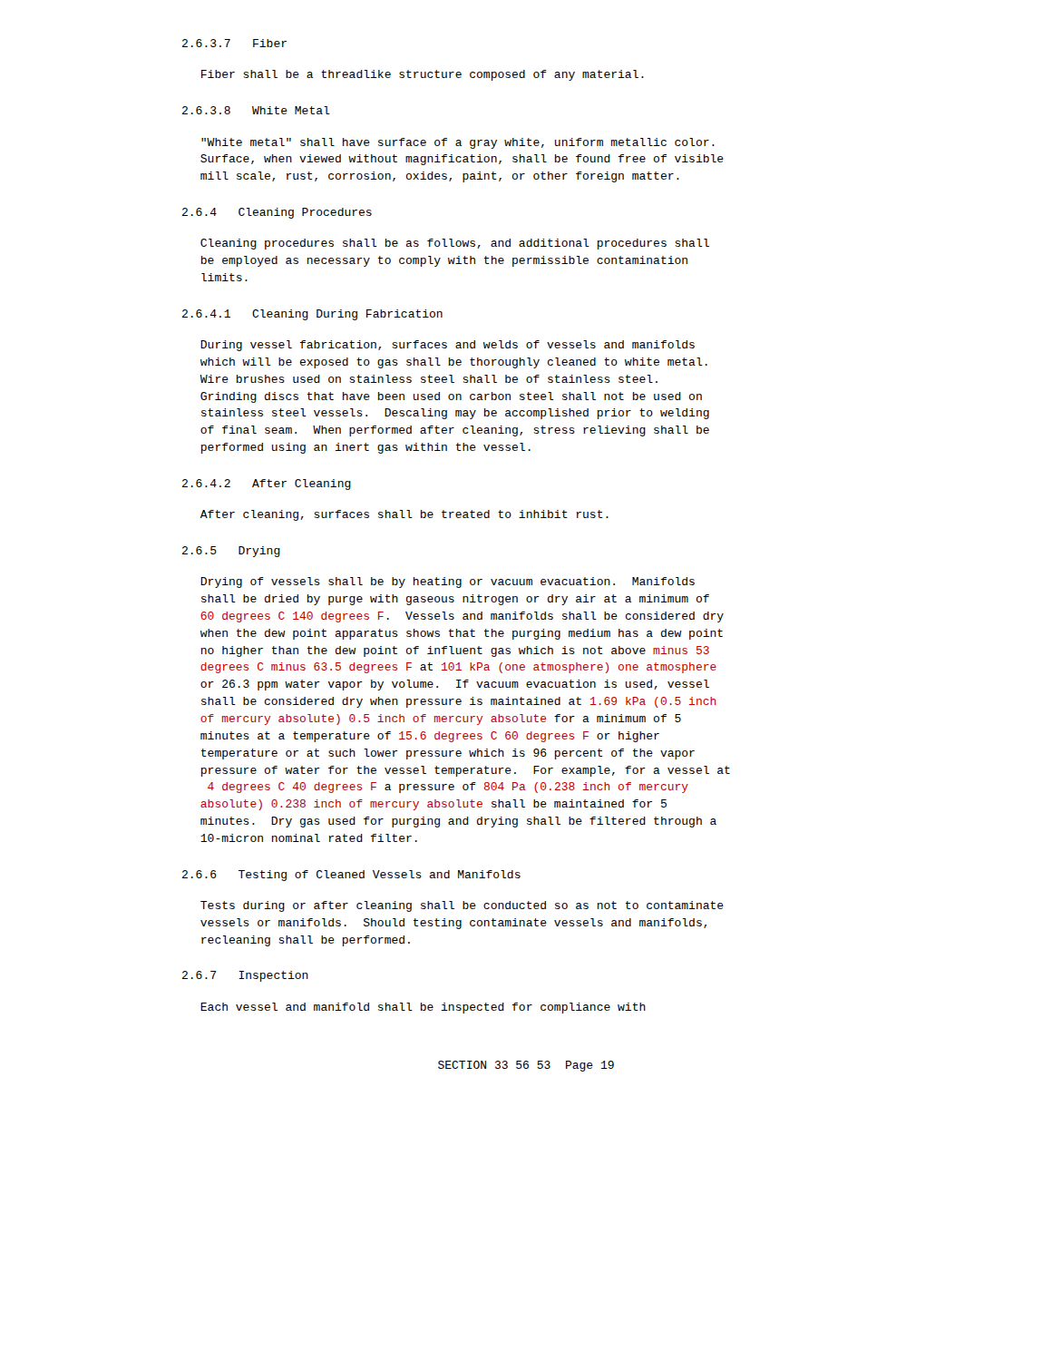2.6.3.7 Fiber
Fiber shall be a threadlike structure composed of any material.
2.6.3.8 White Metal
"White metal" shall have surface of a gray white, uniform metallic color.
Surface, when viewed without magnification, shall be found free of visible
mill scale, rust, corrosion, oxides, paint, or other foreign matter.
2.6.4 Cleaning Procedures
Cleaning procedures shall be as follows, and additional procedures shall
be employed as necessary to comply with the permissible contamination
limits.
2.6.4.1 Cleaning During Fabrication
During vessel fabrication, surfaces and welds of vessels and manifolds
which will be exposed to gas shall be thoroughly cleaned to white metal.
Wire brushes used on stainless steel shall be of stainless steel.
Grinding discs that have been used on carbon steel shall not be used on
stainless steel vessels. Descaling may be accomplished prior to welding
of final seam. When performed after cleaning, stress relieving shall be
performed using an inert gas within the vessel.
2.6.4.2 After Cleaning
After cleaning, surfaces shall be treated to inhibit rust.
2.6.5 Drying
Drying of vessels shall be by heating or vacuum evacuation. Manifolds
shall be dried by purge with gaseous nitrogen or dry air at a minimum of
60 degrees C 140 degrees F. Vessels and manifolds shall be considered dry
when the dew point apparatus shows that the purging medium has a dew point
no higher than the dew point of influent gas which is not above minus 53
degrees C minus 63.5 degrees F at 101 kPa (one atmosphere) one atmosphere
or 26.3 ppm water vapor by volume. If vacuum evacuation is used, vessel
shall be considered dry when pressure is maintained at 1.69 kPa (0.5 inch
of mercury absolute) 0.5 inch of mercury absolute for a minimum of 5
minutes at a temperature of 15.6 degrees C 60 degrees F or higher
temperature or at such lower pressure which is 96 percent of the vapor
pressure of water for the vessel temperature. For example, for a vessel at
4 degrees C 40 degrees F a pressure of 804 Pa (0.238 inch of mercury
absolute) 0.238 inch of mercury absolute shall be maintained for 5
minutes. Dry gas used for purging and drying shall be filtered through a
10-micron nominal rated filter.
2.6.6 Testing of Cleaned Vessels and Manifolds
Tests during or after cleaning shall be conducted so as not to contaminate
vessels or manifolds. Should testing contaminate vessels and manifolds,
recleaning shall be performed.
2.6.7 Inspection
Each vessel and manifold shall be inspected for compliance with
SECTION 33 56 53 Page 19